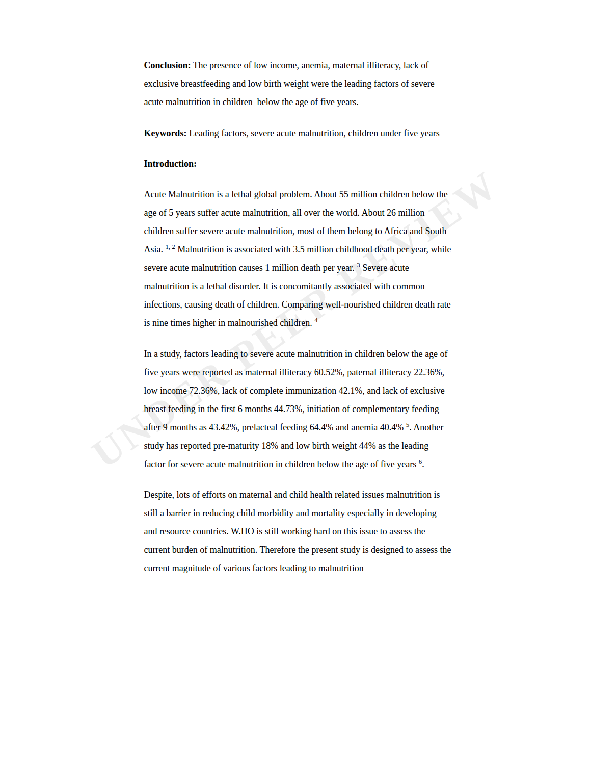UNDER PEER REVIEW
Conclusion: The presence of low income, anemia, maternal illiteracy, lack of exclusive breastfeeding and low birth weight were the leading factors of severe acute malnutrition in children below the age of five years.
Keywords: Leading factors, severe acute malnutrition, children under five years
Introduction:
Acute Malnutrition is a lethal global problem. About 55 million children below the age of 5 years suffer acute malnutrition, all over the world. About 26 million children suffer severe acute malnutrition, most of them belong to Africa and South Asia. 1, 2 Malnutrition is associated with 3.5 million childhood death per year, while severe acute malnutrition causes 1 million death per year. 3 Severe acute malnutrition is a lethal disorder. It is concomitantly associated with common infections, causing death of children. Comparing well-nourished children death rate is nine times higher in malnourished children. 4
In a study, factors leading to severe acute malnutrition in children below the age of five years were reported as maternal illiteracy 60.52%, paternal illiteracy 22.36%, low income 72.36%, lack of complete immunization 42.1%, and lack of exclusive breast feeding in the first 6 months 44.73%, initiation of complementary feeding after 9 months as 43.42%, prelacteal feeding 64.4% and anemia 40.4% 5. Another study has reported pre-maturity 18% and low birth weight 44% as the leading factor for severe acute malnutrition in children below the age of five years 6.
Despite, lots of efforts on maternal and child health related issues malnutrition is still a barrier in reducing child morbidity and mortality especially in developing and resource countries. W.HO is still working hard on this issue to assess the current burden of malnutrition. Therefore the present study is designed to assess the current magnitude of various factors leading to malnutrition